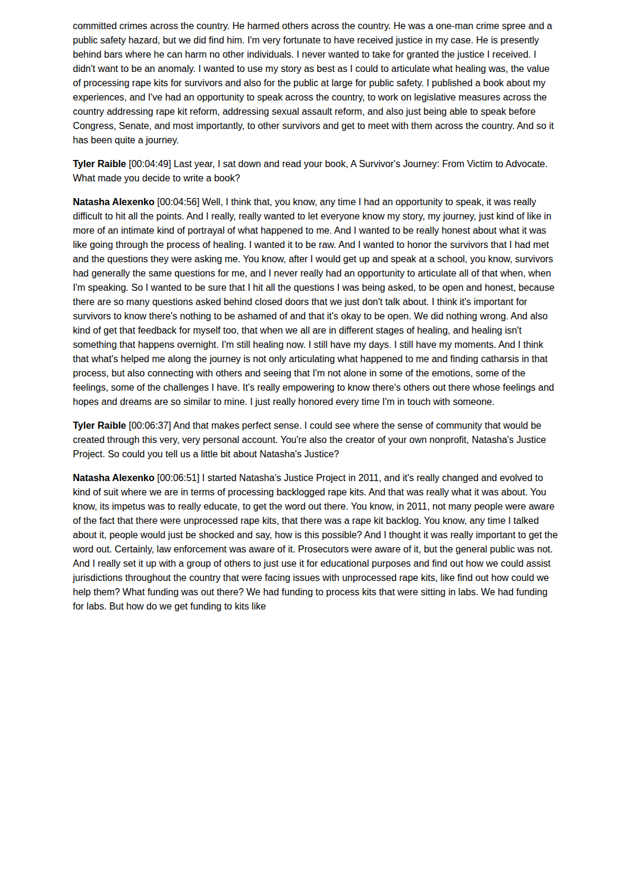committed crimes across the country. He harmed others across the country. He was a one-man crime spree and a public safety hazard, but we did find him. I'm very fortunate to have received justice in my case. He is presently behind bars where he can harm no other individuals. I never wanted to take for granted the justice I received. I didn't want to be an anomaly. I wanted to use my story as best as I could to articulate what healing was, the value of processing rape kits for survivors and also for the public at large for public safety. I published a book about my experiences, and I've had an opportunity to speak across the country, to work on legislative measures across the country addressing rape kit reform, addressing sexual assault reform, and also just being able to speak before Congress, Senate, and most importantly, to other survivors and get to meet with them across the country. And so it has been quite a journey.
Tyler Raible [00:04:49] Last year, I sat down and read your book, A Survivor's Journey: From Victim to Advocate. What made you decide to write a book?
Natasha Alexenko [00:04:56] Well, I think that, you know, any time I had an opportunity to speak, it was really difficult to hit all the points. And I really, really wanted to let everyone know my story, my journey, just kind of like in more of an intimate kind of portrayal of what happened to me. And I wanted to be really honest about what it was like going through the process of healing. I wanted it to be raw. And I wanted to honor the survivors that I had met and the questions they were asking me. You know, after I would get up and speak at a school, you know, survivors had generally the same questions for me, and I never really had an opportunity to articulate all of that when, when I'm speaking. So I wanted to be sure that I hit all the questions I was being asked, to be open and honest, because there are so many questions asked behind closed doors that we just don't talk about. I think it's important for survivors to know there's nothing to be ashamed of and that it's okay to be open. We did nothing wrong. And also kind of get that feedback for myself too, that when we all are in different stages of healing, and healing isn't something that happens overnight. I'm still healing now. I still have my days. I still have my moments. And I think that what's helped me along the journey is not only articulating what happened to me and finding catharsis in that process, but also connecting with others and seeing that I'm not alone in some of the emotions, some of the feelings, some of the challenges I have. It's really empowering to know there's others out there whose feelings and hopes and dreams are so similar to mine. I just really honored every time I'm in touch with someone.
Tyler Raible [00:06:37] And that makes perfect sense. I could see where the sense of community that would be created through this very, very personal account. You're also the creator of your own nonprofit, Natasha's Justice Project. So could you tell us a little bit about Natasha's Justice?
Natasha Alexenko [00:06:51] I started Natasha's Justice Project in 2011, and it's really changed and evolved to kind of suit where we are in terms of processing backlogged rape kits. And that was really what it was about. You know, its impetus was to really educate, to get the word out there. You know, in 2011, not many people were aware of the fact that there were unprocessed rape kits, that there was a rape kit backlog. You know, any time I talked about it, people would just be shocked and say, how is this possible? And I thought it was really important to get the word out. Certainly, law enforcement was aware of it. Prosecutors were aware of it, but the general public was not. And I really set it up with a group of others to just use it for educational purposes and find out how we could assist jurisdictions throughout the country that were facing issues with unprocessed rape kits, like find out how could we help them? What funding was out there? We had funding to process kits that were sitting in labs. We had funding for labs. But how do we get funding to kits like